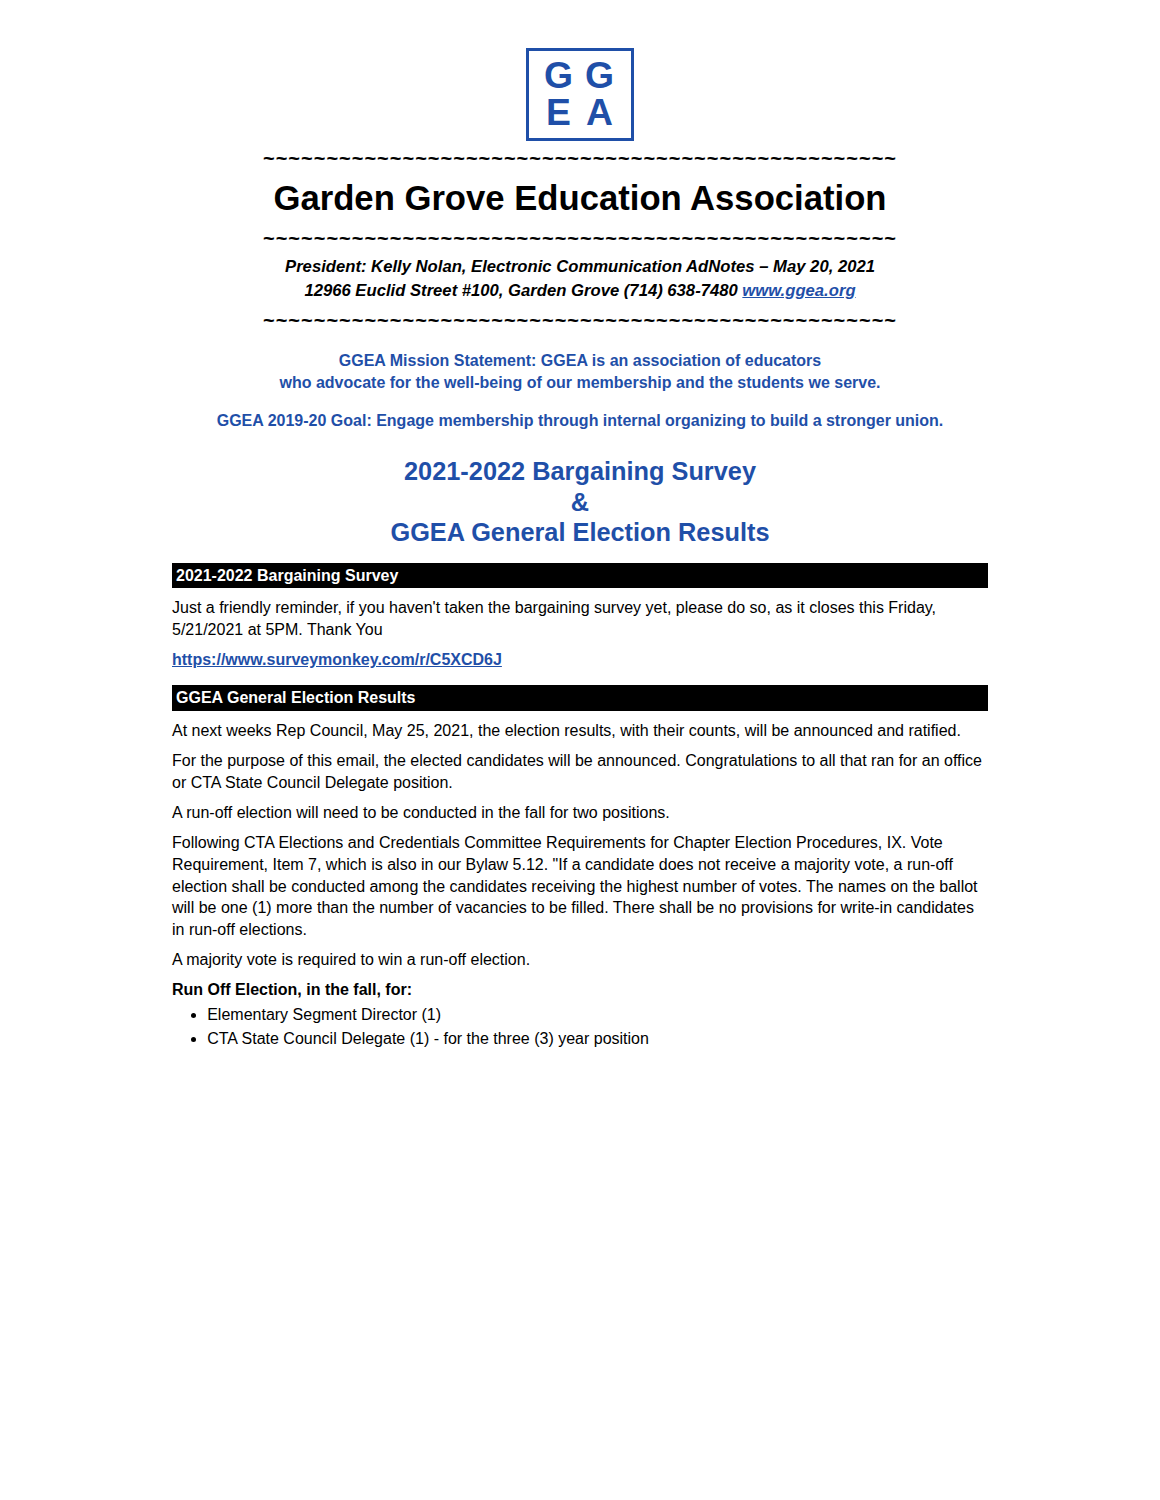GG
EA
~~~~~~~~~~~~~~~~~~~~~~~~~~~~~~~~~~~~~~~~~~~~~~~~~~
Garden Grove Education Association
~~~~~~~~~~~~~~~~~~~~~~~~~~~~~~~~~~~~~~~~~~~~~~~~~~
President: Kelly Nolan, Electronic Communication AdNotes – May 20, 2021
12966 Euclid Street #100, Garden Grove (714) 638-7480 www.ggea.org
~~~~~~~~~~~~~~~~~~~~~~~~~~~~~~~~~~~~~~~~~~~~~~~~~~
GGEA Mission Statement: GGEA is an association of educators
who advocate for the well-being of our membership and the students we serve.
GGEA 2019-20 Goal: Engage membership through internal organizing to build a stronger union.
2021-2022 Bargaining Survey
&
GGEA General Election Results
2021-2022 Bargaining Survey
Just a friendly reminder, if you haven't taken the bargaining survey yet, please do so, as it closes this Friday, 5/21/2021 at 5PM. Thank You
https://www.surveymonkey.com/r/C5XCD6J
GGEA General Election Results
At next weeks Rep Council, May 25, 2021, the election results, with their counts, will be announced and ratified.
For the purpose of this email, the elected candidates will be announced. Congratulations to all that ran for an office or CTA State Council Delegate position.
A run-off election will need to be conducted in the fall for two positions.
Following CTA Elections and Credentials Committee Requirements for Chapter Election Procedures, IX. Vote Requirement, Item 7, which is also in our Bylaw 5.12. "If a candidate does not receive a majority vote, a run-off election shall be conducted among the candidates receiving the highest number of votes. The names on the ballot will be one (1) more than the number of vacancies to be filled. There shall be no provisions for write-in candidates in run-off elections.
A majority vote is required to win a run-off election.
Run Off Election, in the fall, for:
Elementary Segment Director (1)
CTA State Council Delegate (1) - for the three (3) year position